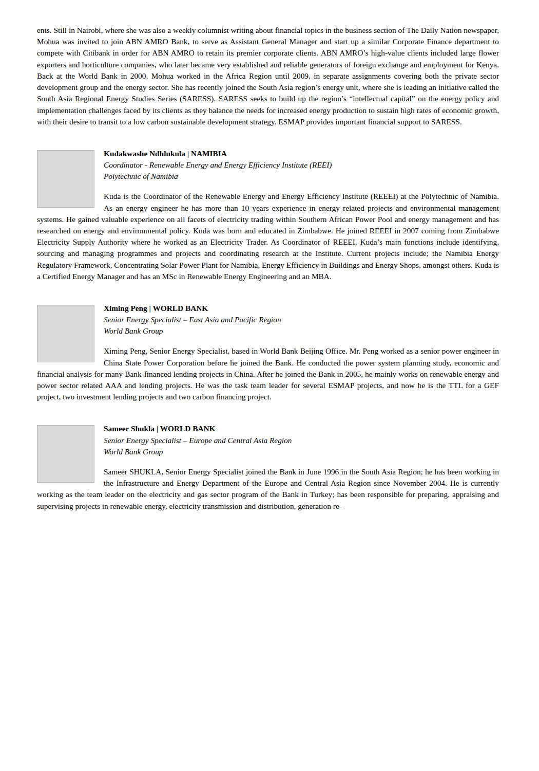ents. Still in Nairobi, where she was also a weekly columnist writing about financial topics in the business section of The Daily Nation newspaper, Mohua was invited to join ABN AMRO Bank, to serve as Assistant General Manager and start up a similar Corporate Finance department to compete with Citibank in order for ABN AMRO to retain its premier corporate clients. ABN AMRO’s high-value clients included large flower exporters and horticulture companies, who later became very established and reliable generators of foreign exchange and employment for Kenya. Back at the World Bank in 2000, Mohua worked in the Africa Region until 2009, in separate assignments covering both the private sector development group and the energy sector. She has recently joined the South Asia region’s energy unit, where she is leading an initiative called the South Asia Regional Energy Studies Series (SARESS). SARESS seeks to build up the region’s “intellectual capital” on the energy policy and implementation challenges faced by its clients as they balance the needs for increased energy production to sustain high rates of economic growth, with their desire to transit to a low carbon sustainable development strategy. ESMAP provides important financial support to SARESS.
Kudakwashe Ndhlukula | NAMIBIA
Coordinator - Renewable Energy and Energy Efficiency Institute (REEI)
Polytechnic of Namibia
Kuda is the Coordinator of the Renewable Energy and Energy Efficiency Institute (REEEI) at the Polytechnic of Namibia. As an energy engineer he has more than 10 years experience in energy related projects and environmental management systems. He gained valuable experience on all facets of electricity trading within Southern African Power Pool and energy management and has researched on energy and environmental policy. Kuda was born and educated in Zimbabwe. He joined REEEI in 2007 coming from Zimbabwe Electricity Supply Authority where he worked as an Electricity Trader. As Coordinator of REEEI, Kuda’s main functions include identifying, sourcing and managing programmes and projects and coordinating research at the Institute. Current projects include; the Namibia Energy Regulatory Framework, Concentrating Solar Power Plant for Namibia, Energy Efficiency in Buildings and Energy Shops, amongst others. Kuda is a Certified Energy Manager and has an MSc in Renewable Energy Engineering and an MBA.
Ximing Peng | WORLD BANK
Senior Energy Specialist – East Asia and Pacific Region
World Bank Group
Ximing Peng, Senior Energy Specialist, based in World Bank Beijing Office. Mr. Peng worked as a senior power engineer in China State Power Corporation before he joined the Bank. He conducted the power system planning study, economic and financial analysis for many Bank-financed lending projects in China. After he joined the Bank in 2005, he mainly works on renewable energy and power sector related AAA and lending projects. He was the task team leader for several ESMAP projects, and now he is the TTL for a GEF project, two investment lending projects and two carbon financing project.
Sameer Shukla | WORLD BANK
Senior Energy Specialist – Europe and Central Asia Region
World Bank Group
Sameer SHUKLA, Senior Energy Specialist joined the Bank in June 1996 in the South Asia Region; he has been working in the Infrastructure and Energy Department of the Europe and Central Asia Region since November 2004. He is currently working as the team leader on the electricity and gas sector program of the Bank in Turkey; has been responsible for preparing, appraising and supervising projects in renewable energy, electricity transmission and distribution, generation re-